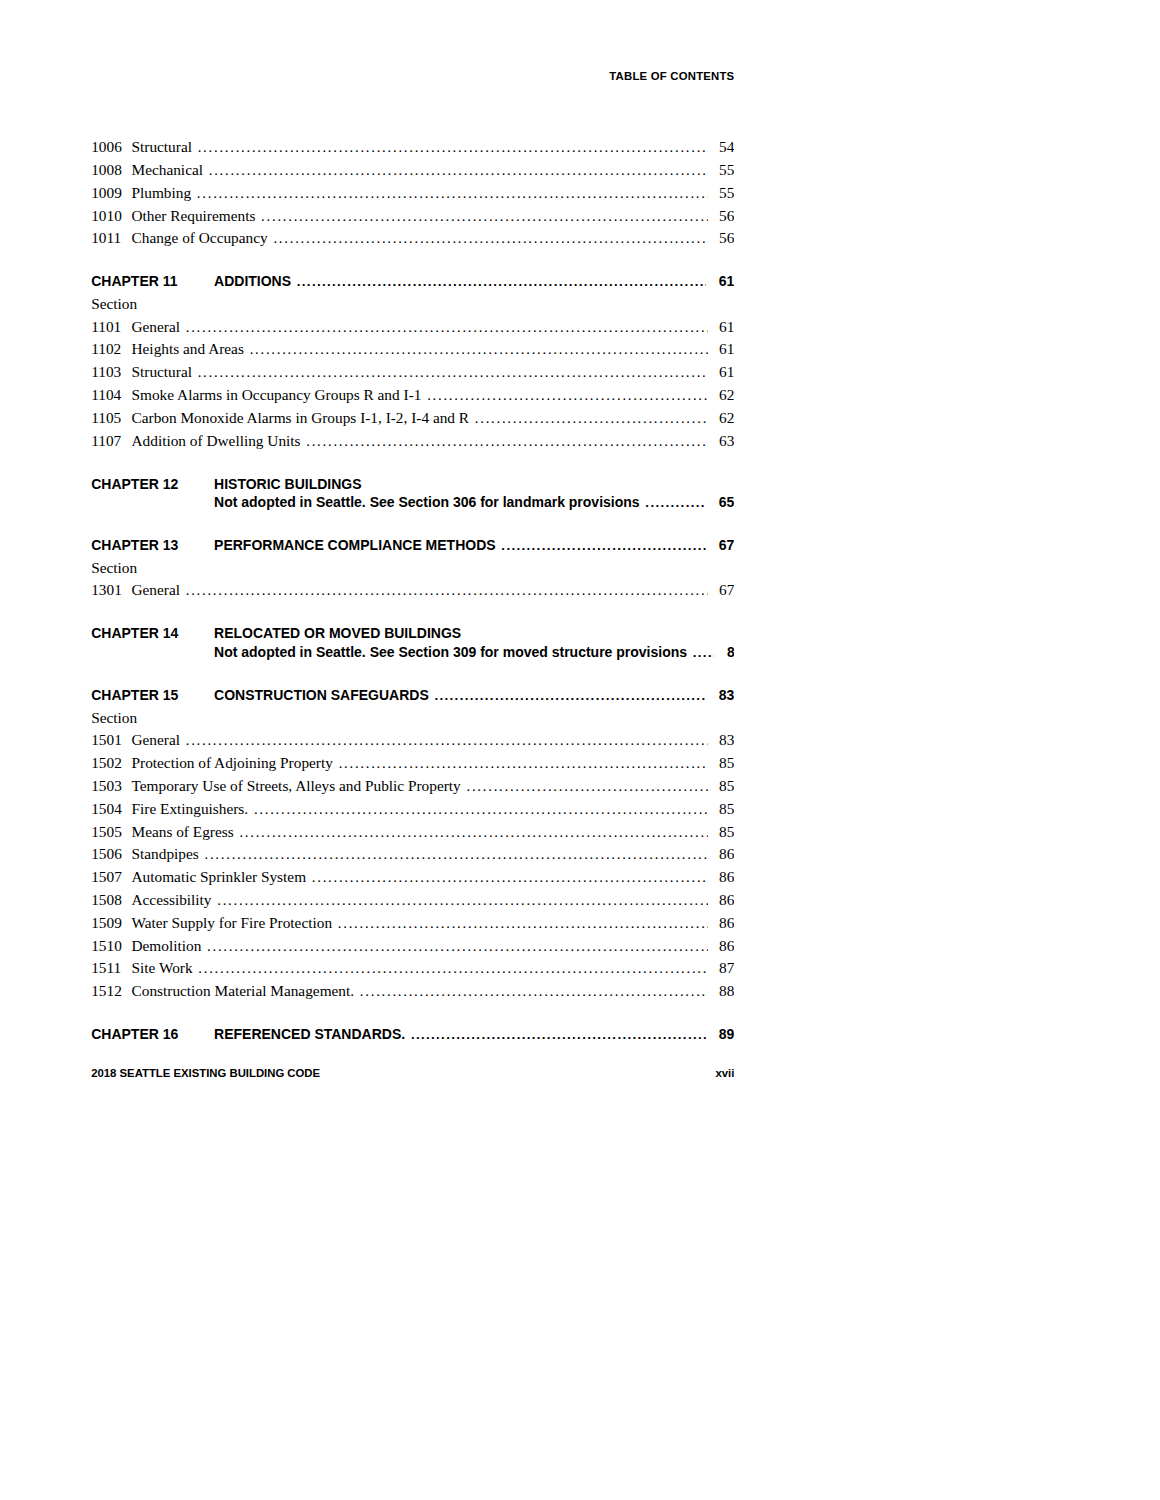TABLE OF CONTENTS
1006 Structural........................................................................................................... 54
1008 Mechanical........................................................................................................... 55
1009 Plumbing........................................................................................................... 55
1010 Other Requirements........................................................................................................... 56
1011 Change of Occupancy........................................................................................................... 56
CHAPTER 11 ADDITIONS........................................................................................................... 61
Section
1101 General........................................................................................................... 61
1102 Heights and Areas........................................................................................................... 61
1103 Structural........................................................................................................... 61
1104 Smoke Alarms in Occupancy Groups R and I-1........................................................................................................... 62
1105 Carbon Monoxide Alarms in Groups I-1, I-2, I-4 and R........................................................................................................... 62
1107 Addition of Dwelling Units........................................................................................................... 63
CHAPTER 12 HISTORIC BUILDINGS
Not adopted in Seattle. See Section 306 for landmark provisions........................................................................................................... 65
CHAPTER 13 PERFORMANCE COMPLIANCE METHODS........................................................................................................... 67
Section
1301 General........................................................................................................... 67
CHAPTER 14 RELOCATED OR MOVED BUILDINGS
Not adopted in Seattle. See Section 309 for moved structure provisions........................................................................................................... 81
CHAPTER 15 CONSTRUCTION SAFEGUARDS........................................................................................................... 83
Section
1501 General........................................................................................................... 83
1502 Protection of Adjoining Property........................................................................................................... 85
1503 Temporary Use of Streets, Alleys and Public Property........................................................................................................... 85
1504 Fire Extinguishers............................................................................................................ 85
1505 Means of Egress........................................................................................................... 85
1506 Standpipes........................................................................................................... 86
1507 Automatic Sprinkler System........................................................................................................... 86
1508 Accessibility........................................................................................................... 86
1509 Water Supply for Fire Protection........................................................................................................... 86
1510 Demolition........................................................................................................... 86
1511 Site Work........................................................................................................... 87
1512 Construction Material Management............................................................................................................ 88
CHAPTER 16 REFERENCED STANDARDS............................................................................................................ 89
2018 SEATTLE EXISTING BUILDING CODE xvii